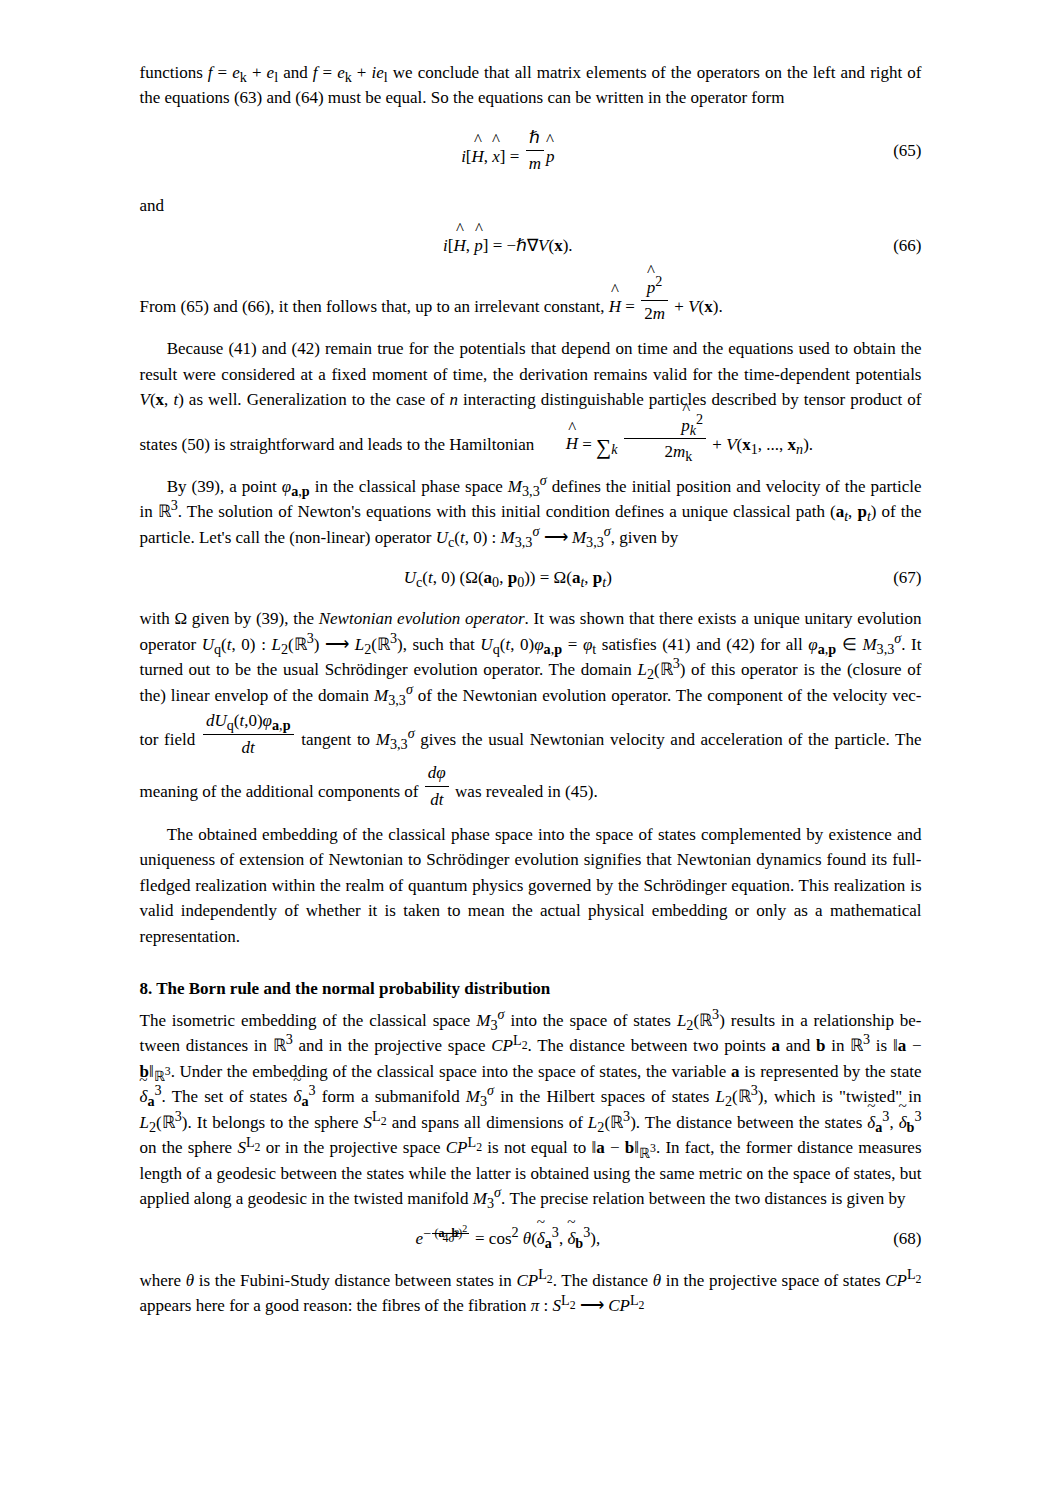functions f = ek + el and f = ek + iel we conclude that all matrix elements of the operators on the left and right of the equations (63) and (64) must be equal. So the equations can be written in the operator form
i[H, x] = ℏm p
(65)
and
i[H, p] = −ℏ∇V(x).
(66)
From (65) and (66), it then follows that, up to an irrelevant constant, H = p22m + V(x).
Because (41) and (42) remain true for the potentials that depend on time and the equations used to obtain the result were considered at a fixed moment of time, the derivation remains valid for the time-dependent potentials V(x, t) as well. Generalization to the case of n interacting distinguishable particles described by tensor product of states (50) is straightforward and leads to the Hamiltonian H = ∑k pk22mk + V(x1, ..., xn).
By (39), a point φa,p in the classical phase space M3,3σ defines the initial position and velocity of the particle in ℝ3. The solution of Newton's equations with this initial condition defines a unique classical path (at, pt) of the particle. Let's call the (non-linear) operator Uc(t, 0) : M3,3σ ⟶ M3,3σ, given by
Uc(t, 0) (Ω(a0, p0)) = Ω(at, pt)
(67)
with Ω given by (39), the Newtonian evolution operator. It was shown that there exists a unique unitary evolution operator Uq(t, 0) : L2(ℝ3) ⟶ L2(ℝ3), such that Uq(t, 0)φa,p = φt satisfies (41) and (42) for all φa,p ∈ M3,3σ. It turned out to be the usual Schrödinger evolution operator. The domain L2(ℝ3) of this operator is the (closure of the) linear envelop of the domain M3,3σ of the Newtonian evolution operator. The component of the velocity vector field dUq(t,0)φa,p dt tangent to M3,3σ gives the usual Newtonian velocity and acceleration of the particle. The meaning of the additional components of dφ dt was revealed in (45).
The obtained embedding of the classical phase space into the space of states complemented by existence and uniqueness of extension of Newtonian to Schrödinger evolution signifies that Newtonian dynamics found its full-fledged realization within the realm of quantum physics governed by the Schrödinger equation. This realization is valid independently of whether it is taken to mean the actual physical embedding or only as a mathematical representation.
8. The Born rule and the normal probability distribution
The isometric embedding of the classical space M3σ into the space of states L2(ℝ3) results in a relationship between distances in ℝ3 and in the projective space CPL2. The distance between two points a and b in ℝ3 is ‖a − b‖ℝ3. Under the embedding of the classical space into the space of states, the variable a is represented by the state δa3. The set of states δa3 form a submanifold M3σ in the Hilbert spaces of states L2(ℝ3), which is "twisted" in L2(ℝ3). It belongs to the sphere SL2 and spans all dimensions of L2(ℝ3). The distance between the states δa3, δb3 on the sphere SL2 or in the projective space CPL2 is not equal to ‖a − b‖ℝ3. In fact, the former distance measures length of a geodesic between the states while the latter is obtained using the same metric on the space of states, but applied along a geodesic in the twisted manifold M3σ. The precise relation between the two distances is given by
e−(a−b)24σ2 = cos2 θ(δa3, δb3),
(68)
where θ is the Fubini-Study distance between states in CPL2. The distance θ in the projective space of states CPL2 appears here for a good reason: the fibres of the fibration π : SL2 ⟶ CPL2